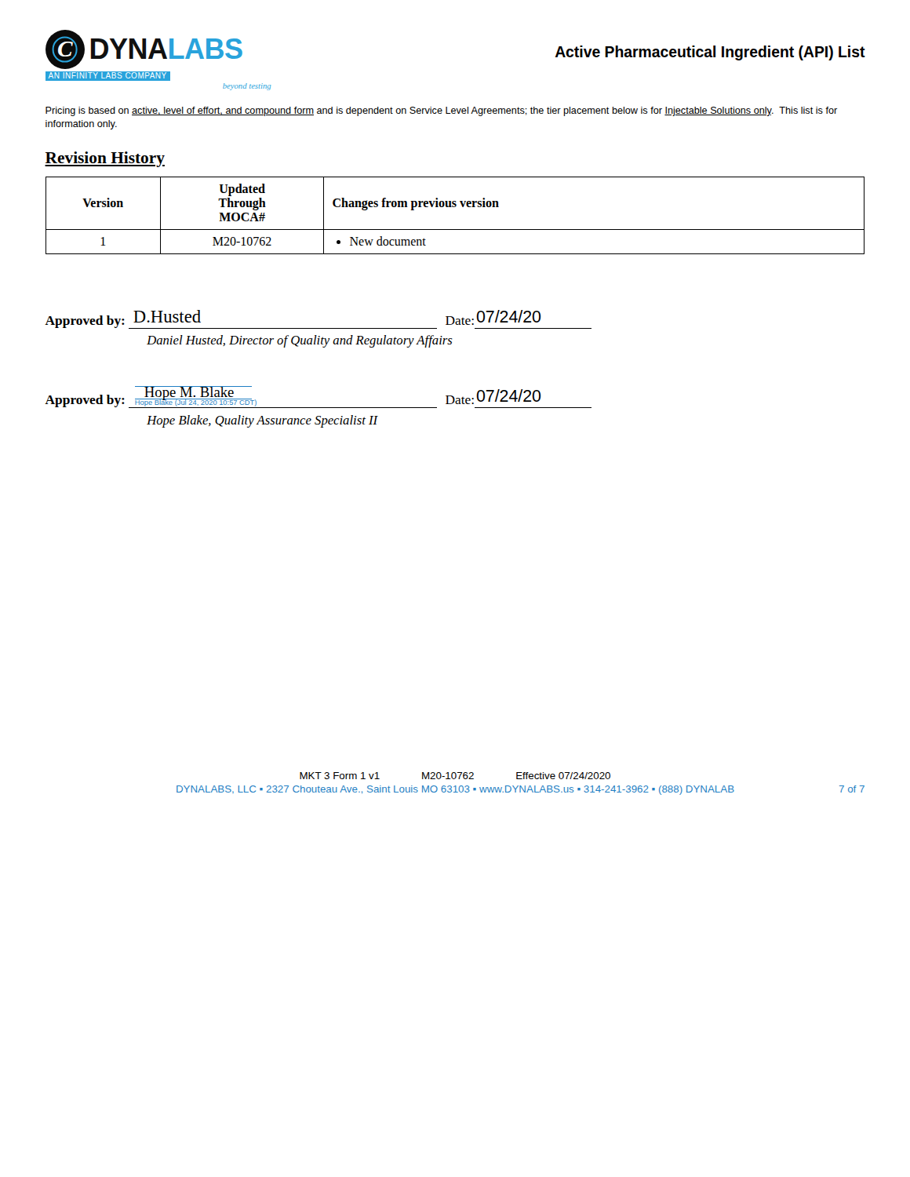C DYNA LABS
AN INFINITY LABS COMPANY
beyond testing
Active Pharmaceutical Ingredient (API) List
Pricing is based on active, level of effort, and compound form and is dependent on Service Level Agreements; the tier placement below is for Injectable Solutions only. This list is for information only.
Revision History
| Version | Updated Through MOCA# | Changes from previous version |
| --- | --- | --- |
| 1 | M20-10762 | New document |
Approved by: D.Husted Date: 07/24/20
Daniel Husted, Director of Quality and Regulatory Affairs
Approved by: Hope M. Blake Hope Blake (Jul 24, 2020 10:57 CDT) Date: 07/24/20
Hope Blake, Quality Assurance Specialist II
MKT 3 Form 1 v1 M20-10762 Effective 07/24/2020
DYNALABS, LLC ▪ 2327 Chouteau Ave., Saint Louis MO 63103 ▪ www.DYNALABS.us ▪ 314-241-3962 ▪ (888) DYNALAB 7 of 7